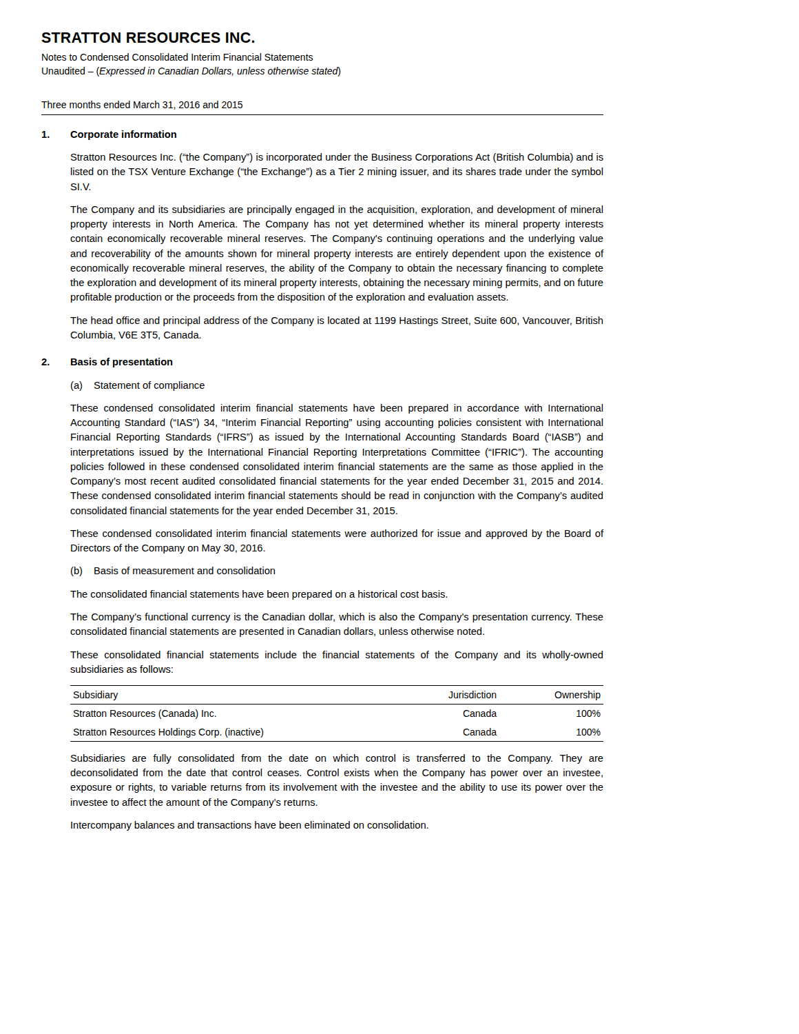STRATTON RESOURCES INC.
Notes to Condensed Consolidated Interim Financial Statements
Unaudited – (Expressed in Canadian Dollars, unless otherwise stated)
Three months ended March 31, 2016 and 2015
1. Corporate information
Stratton Resources Inc. (“the Company”) is incorporated under the Business Corporations Act (British Columbia) and is listed on the TSX Venture Exchange (“the Exchange”) as a Tier 2 mining issuer, and its shares trade under the symbol SI.V.
The Company and its subsidiaries are principally engaged in the acquisition, exploration, and development of mineral property interests in North America. The Company has not yet determined whether its mineral property interests contain economically recoverable mineral reserves. The Company's continuing operations and the underlying value and recoverability of the amounts shown for mineral property interests are entirely dependent upon the existence of economically recoverable mineral reserves, the ability of the Company to obtain the necessary financing to complete the exploration and development of its mineral property interests, obtaining the necessary mining permits, and on future profitable production or the proceeds from the disposition of the exploration and evaluation assets.
The head office and principal address of the Company is located at 1199 Hastings Street, Suite 600, Vancouver, British Columbia, V6E 3T5, Canada.
2. Basis of presentation
(a) Statement of compliance
These condensed consolidated interim financial statements have been prepared in accordance with International Accounting Standard (“IAS”) 34, “Interim Financial Reporting” using accounting policies consistent with International Financial Reporting Standards (“IFRS”) as issued by the International Accounting Standards Board (“IASB”) and interpretations issued by the International Financial Reporting Interpretations Committee (“IFRIC”). The accounting policies followed in these condensed consolidated interim financial statements are the same as those applied in the Company’s most recent audited consolidated financial statements for the year ended December 31, 2015 and 2014. These condensed consolidated interim financial statements should be read in conjunction with the Company’s audited consolidated financial statements for the year ended December 31, 2015.
These condensed consolidated interim financial statements were authorized for issue and approved by the Board of Directors of the Company on May 30, 2016.
(b) Basis of measurement and consolidation
The consolidated financial statements have been prepared on a historical cost basis.
The Company’s functional currency is the Canadian dollar, which is also the Company’s presentation currency. These consolidated financial statements are presented in Canadian dollars, unless otherwise noted.
These consolidated financial statements include the financial statements of the Company and its wholly-owned subsidiaries as follows:
| Subsidiary | Jurisdiction | Ownership |
| --- | --- | --- |
| Stratton Resources (Canada) Inc. | Canada | 100% |
| Stratton Resources Holdings Corp. (inactive) | Canada | 100% |
Subsidiaries are fully consolidated from the date on which control is transferred to the Company. They are deconsolidated from the date that control ceases. Control exists when the Company has power over an investee, exposure or rights, to variable returns from its involvement with the investee and the ability to use its power over the investee to affect the amount of the Company’s returns.
Intercompany balances and transactions have been eliminated on consolidation.